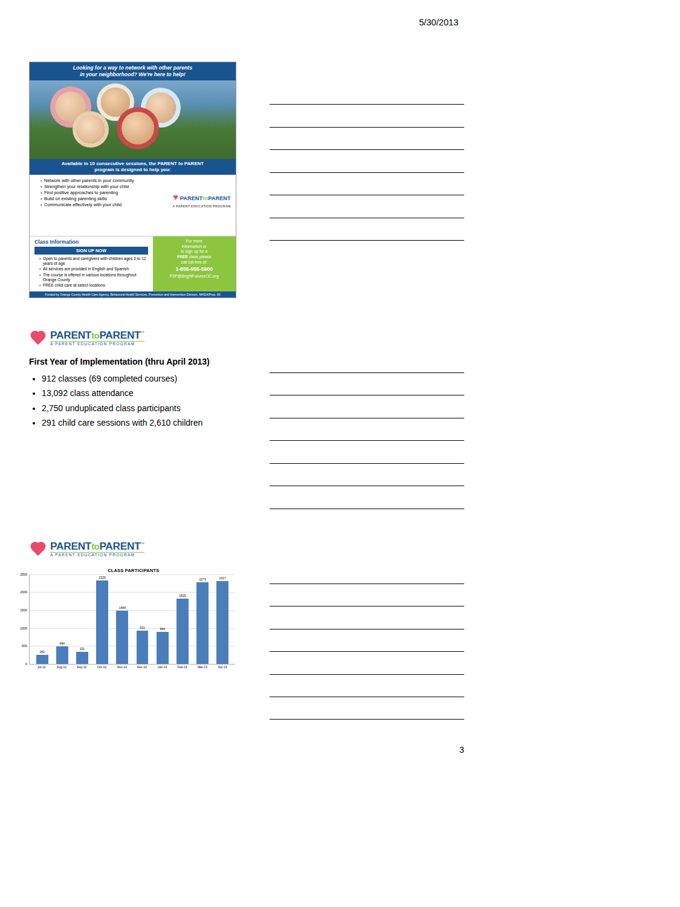5/30/2013
Looking for a way to network with other parents
in your neighborhood? We're here to help!
Available in 10 consecutive sessions, the PARENT to PARENT
program is designed to help you:
Network with other parents in your community
Strengthen your relationship with your child
Find positive approaches to parenting
Build on existing parenting skills
Communicate effectively with your child
♥ PARENTto PARENT
A PARENT EDUCATION PROGRAM
Class Information
SIGN UP NOW
Open to parents and caregivers with children ages 0 to 12 years of age
All services are provided in English and Spanish
The course is offered in various locations throughout Orange County
FREE child care at select locations
For more
information or
to sign up for a
FREE class please
call toll-free at:
1-855-955-5900
P2P@BrightFuturesOC.org
Funded by Orange County Health Care Agency, Behavioral Health Services, Prevention and Intervention Division, MHSA/Prop. 63
PARENT to PARENT™
A PARENT EDUCATION PROGRAM
First Year of Implementation (thru April 2013)
912 classes (69 completed courses)
13,092 class attendance
2,750 unduplicated class participants
291 child care sessions with 2,610 children
PARENT to PARENT™
A PARENT EDUCATION PROGRAM
CLASS PARTICIPANTS
2500
2000
1500
1000
500
0
250
484
331
2329
1488
931
884
1825
2273
2317
Jul-12
Aug-12
Sep-12
Oct-12
Nov-12
Dec-12
Jan-13
Feb-13
Mar-13
Apr-13
3